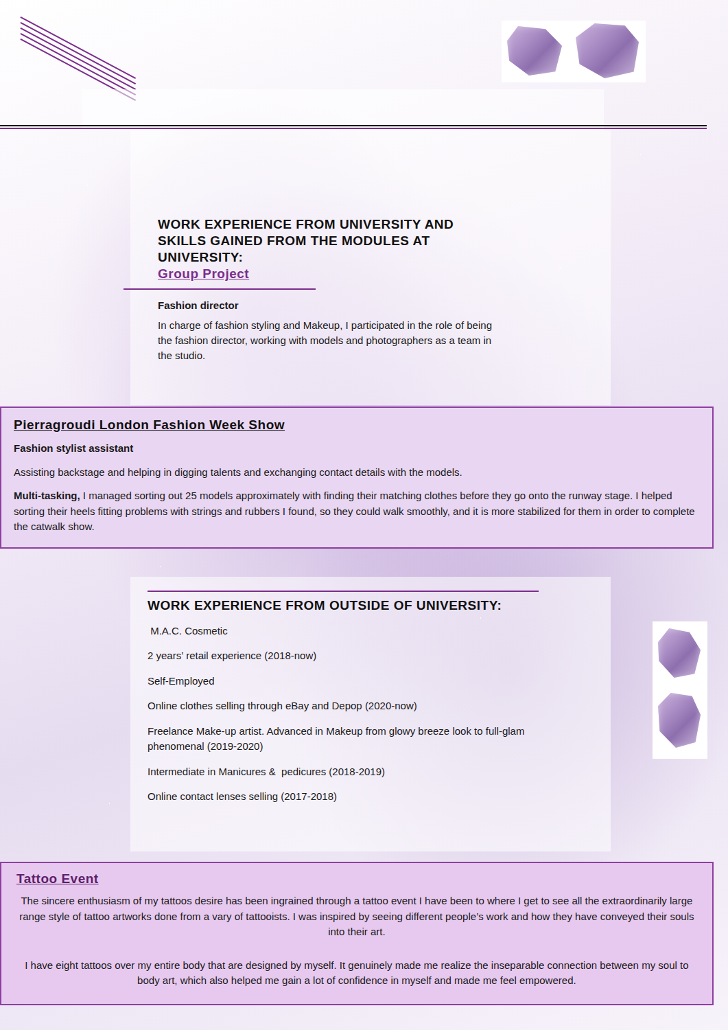Work experience from university and skills gained from the modules at university:
Group Project
Fashion director
In charge of fashion styling and Makeup, I participated in the role of being the fashion director, working with models and photographers as a team in the studio.
Pierragroudi London Fashion Week Show
Fashion stylist assistant
Assisting backstage and helping in digging talents and exchanging contact details with the models.
Multi-tasking, I managed sorting out 25 models approximately with finding their matching clothes before they go onto the runway stage. I helped sorting their heels fitting problems with strings and rubbers I found, so they could walk smoothly, and it is more stabilized for them in order to complete the catwalk show.
Work experience from outside of university:
M.A.C. Cosmetic
2 years’ retail experience (2018-now)
Self-Employed
Online clothes selling through eBay and Depop (2020-now)
Freelance Make-up artist. Advanced in Makeup from glowy breeze look to full-glam phenomenal (2019-2020)
Intermediate in Manicures & pedicures (2018-2019)
Online contact lenses selling (2017-2018)
Tattoo Event
The sincere enthusiasm of my tattoos desire has been ingrained through a tattoo event I have been to where I get to see all the extraordinarily large range style of tattoo artworks done from a vary of tattooists. I was inspired by seeing different people’s work and how they have conveyed their souls into their art.
I have eight tattoos over my entire body that are designed by myself. It genuinely made me realize the inseparable connection between my soul to body art, which also helped me gain a lot of confidence in myself and made me feel empowered.